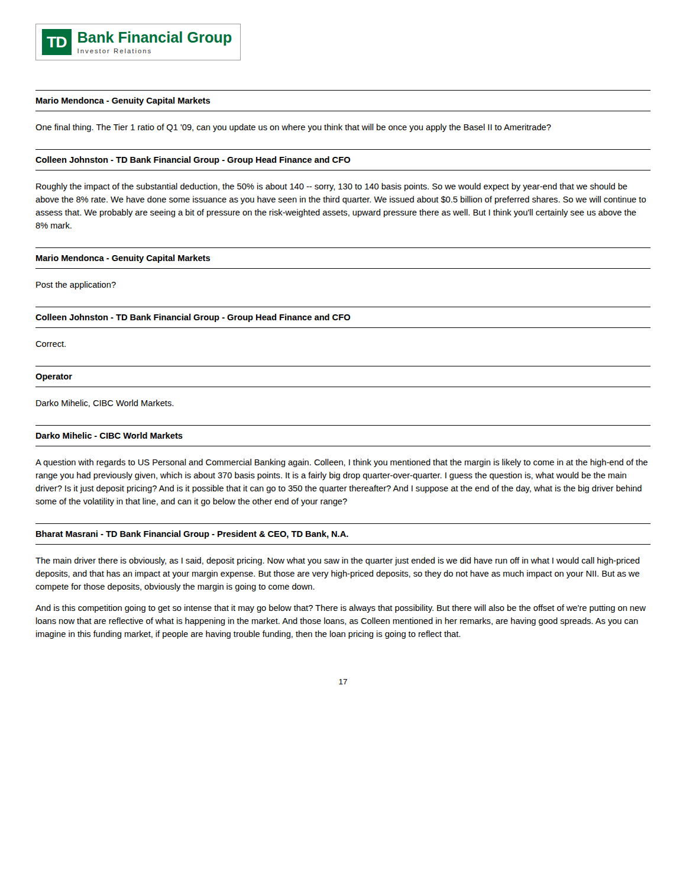TD
Bank Financial Group
Investor Relations
Mario Mendonca - Genuity Capital Markets
One final thing. The Tier 1 ratio of Q1 '09, can you update us on where you think that will be once you apply the Basel II to Ameritrade?
Colleen Johnston - TD Bank Financial Group - Group Head Finance and CFO
Roughly the impact of the substantial deduction, the 50% is about 140 -- sorry, 130 to 140 basis points. So we would expect by year-end that we should be above the 8% rate. We have done some issuance as you have seen in the third quarter. We issued about $0.5 billion of preferred shares. So we will continue to assess that. We probably are seeing a bit of pressure on the risk-weighted assets, upward pressure there as well. But I think you'll certainly see us above the 8% mark.
Mario Mendonca - Genuity Capital Markets
Post the application?
Colleen Johnston - TD Bank Financial Group - Group Head Finance and CFO
Correct.
Operator
Darko Mihelic, CIBC World Markets.
Darko Mihelic - CIBC World Markets
A question with regards to US Personal and Commercial Banking again. Colleen, I think you mentioned that the margin is likely to come in at the high-end of the range you had previously given, which is about 370 basis points. It is a fairly big drop quarter-over-quarter. I guess the question is, what would be the main driver? Is it just deposit pricing? And is it possible that it can go to 350 the quarter thereafter? And I suppose at the end of the day, what is the big driver behind some of the volatility in that line, and can it go below the other end of your range?
Bharat Masrani - TD Bank Financial Group - President & CEO, TD Bank, N.A.
The main driver there is obviously, as I said, deposit pricing. Now what you saw in the quarter just ended is we did have run off in what I would call high-priced deposits, and that has an impact at your margin expense. But those are very high-priced deposits, so they do not have as much impact on your NII. But as we compete for those deposits, obviously the margin is going to come down.
And is this competition going to get so intense that it may go below that? There is always that possibility. But there will also be the offset of we're putting on new loans now that are reflective of what is happening in the market. And those loans, as Colleen mentioned in her remarks, are having good spreads. As you can imagine in this funding market, if people are having trouble funding, then the loan pricing is going to reflect that.
17